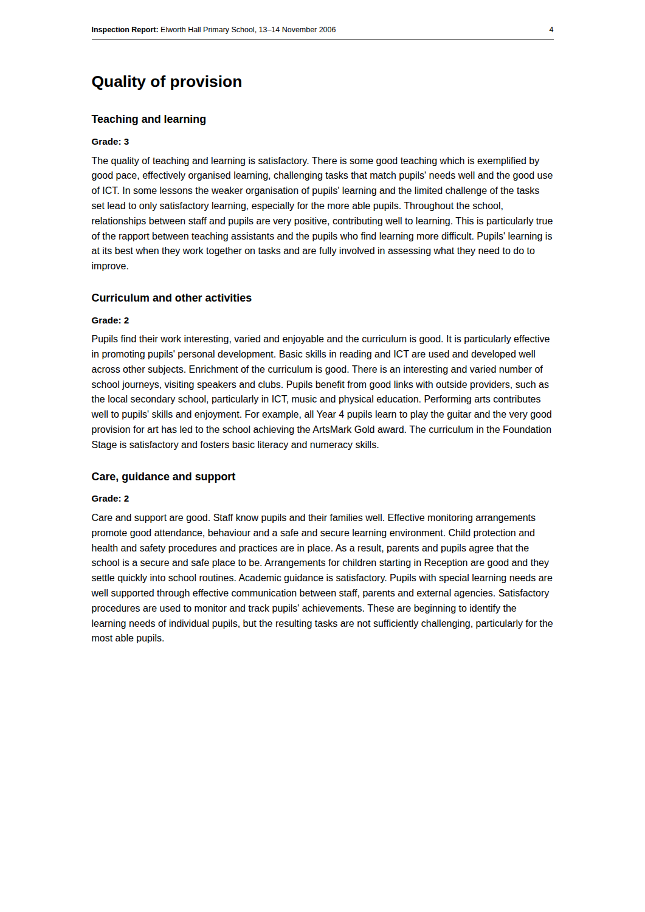Inspection Report: Elworth Hall Primary School, 13–14 November 2006
4
Quality of provision
Teaching and learning
Grade: 3
The quality of teaching and learning is satisfactory. There is some good teaching which is exemplified by good pace, effectively organised learning, challenging tasks that match pupils' needs well and the good use of ICT. In some lessons the weaker organisation of pupils' learning and the limited challenge of the tasks set lead to only satisfactory learning, especially for the more able pupils. Throughout the school, relationships between staff and pupils are very positive, contributing well to learning. This is particularly true of the rapport between teaching assistants and the pupils who find learning more difficult. Pupils' learning is at its best when they work together on tasks and are fully involved in assessing what they need to do to improve.
Curriculum and other activities
Grade: 2
Pupils find their work interesting, varied and enjoyable and the curriculum is good. It is particularly effective in promoting pupils' personal development. Basic skills in reading and ICT are used and developed well across other subjects. Enrichment of the curriculum is good. There is an interesting and varied number of school journeys, visiting speakers and clubs. Pupils benefit from good links with outside providers, such as the local secondary school, particularly in ICT, music and physical education. Performing arts contributes well to pupils' skills and enjoyment. For example, all Year 4 pupils learn to play the guitar and the very good provision for art has led to the school achieving the ArtsMark Gold award. The curriculum in the Foundation Stage is satisfactory and fosters basic literacy and numeracy skills.
Care, guidance and support
Grade: 2
Care and support are good. Staff know pupils and their families well. Effective monitoring arrangements promote good attendance, behaviour and a safe and secure learning environment. Child protection and health and safety procedures and practices are in place. As a result, parents and pupils agree that the school is a secure and safe place to be. Arrangements for children starting in Reception are good and they settle quickly into school routines. Academic guidance is satisfactory. Pupils with special learning needs are well supported through effective communication between staff, parents and external agencies. Satisfactory procedures are used to monitor and track pupils' achievements. These are beginning to identify the learning needs of individual pupils, but the resulting tasks are not sufficiently challenging, particularly for the most able pupils.